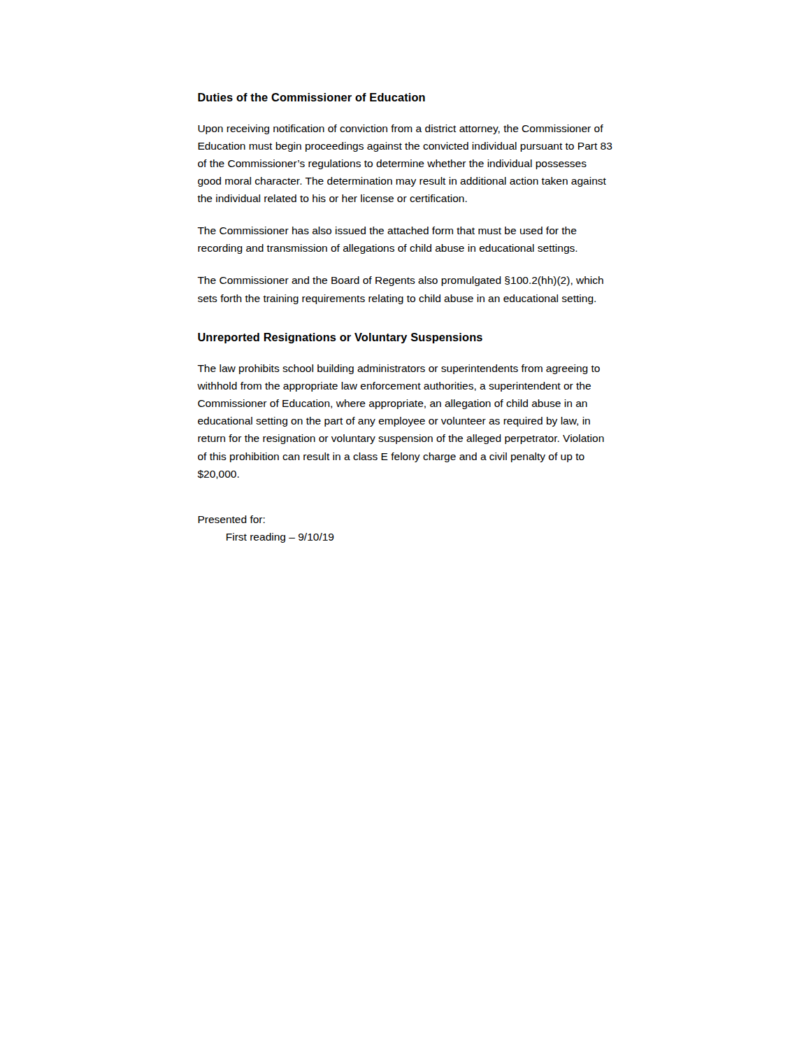Duties of the Commissioner of Education
Upon receiving notification of conviction from a district attorney, the Commissioner of Education must begin proceedings against the convicted individual pursuant to Part 83 of the Commissioner’s regulations to determine whether the individual possesses good moral character. The determination may result in additional action taken against the individual related to his or her license or certification.
The Commissioner has also issued the attached form that must be used for the recording and transmission of allegations of child abuse in educational settings.
The Commissioner and the Board of Regents also promulgated §100.2(hh)(2), which sets forth the training requirements relating to child abuse in an educational setting.
Unreported Resignations or Voluntary Suspensions
The law prohibits school building administrators or superintendents from agreeing to withhold from the appropriate law enforcement authorities, a superintendent or the Commissioner of Education, where appropriate, an allegation of child abuse in an educational setting on the part of any employee or volunteer as required by law, in return for the resignation or voluntary suspension of the alleged perpetrator. Violation of this prohibition can result in a class E felony charge and a civil penalty of up to $20,000.
Presented for: First reading – 9/10/19